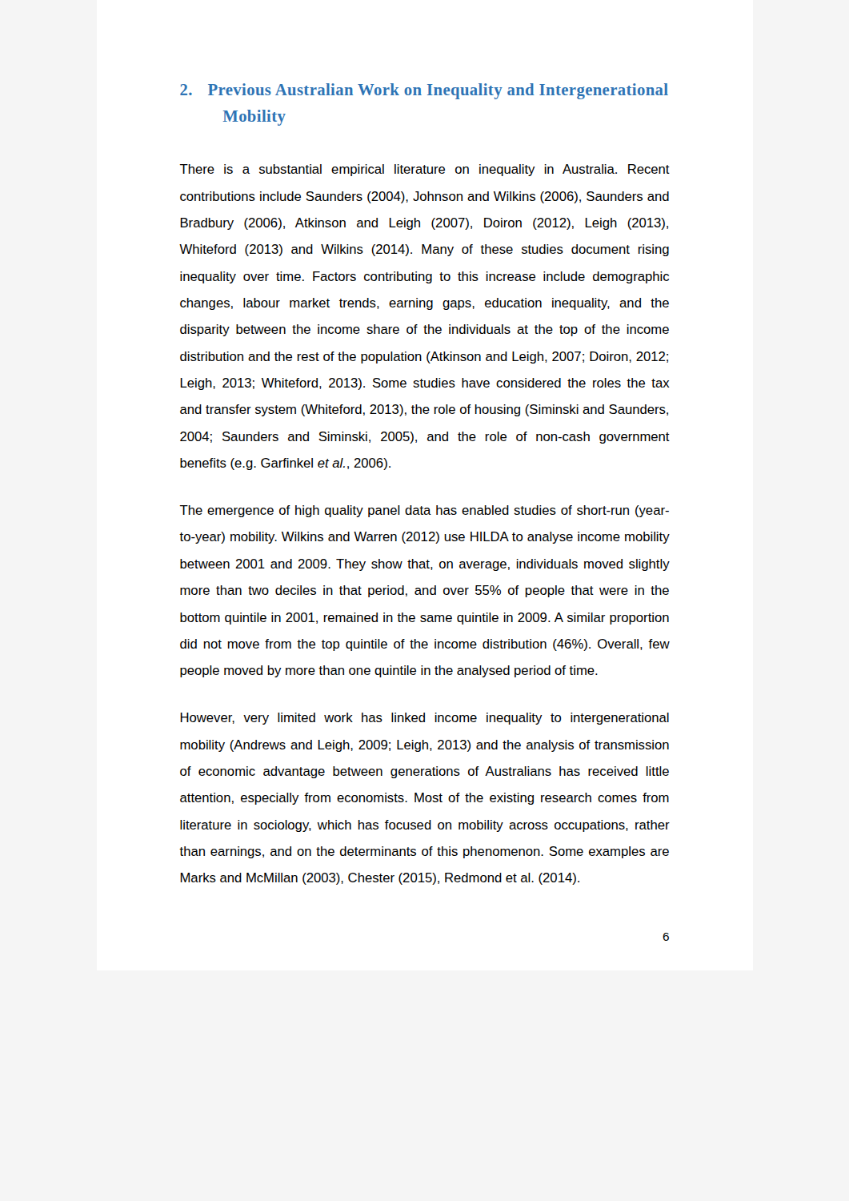2. Previous Australian Work on Inequality and Intergenerational Mobility
There is a substantial empirical literature on inequality in Australia. Recent contributions include Saunders (2004), Johnson and Wilkins (2006), Saunders and Bradbury (2006), Atkinson and Leigh (2007), Doiron (2012), Leigh (2013), Whiteford (2013) and Wilkins (2014). Many of these studies document rising inequality over time. Factors contributing to this increase include demographic changes, labour market trends, earning gaps, education inequality, and the disparity between the income share of the individuals at the top of the income distribution and the rest of the population (Atkinson and Leigh, 2007; Doiron, 2012; Leigh, 2013; Whiteford, 2013). Some studies have considered the roles the tax and transfer system (Whiteford, 2013), the role of housing (Siminski and Saunders, 2004; Saunders and Siminski, 2005), and the role of non-cash government benefits (e.g. Garfinkel et al., 2006).
The emergence of high quality panel data has enabled studies of short-run (year-to-year) mobility. Wilkins and Warren (2012) use HILDA to analyse income mobility between 2001 and 2009. They show that, on average, individuals moved slightly more than two deciles in that period, and over 55% of people that were in the bottom quintile in 2001, remained in the same quintile in 2009. A similar proportion did not move from the top quintile of the income distribution (46%). Overall, few people moved by more than one quintile in the analysed period of time.
However, very limited work has linked income inequality to intergenerational mobility (Andrews and Leigh, 2009; Leigh, 2013) and the analysis of transmission of economic advantage between generations of Australians has received little attention, especially from economists. Most of the existing research comes from literature in sociology, which has focused on mobility across occupations, rather than earnings, and on the determinants of this phenomenon. Some examples are Marks and McMillan (2003), Chester (2015), Redmond et al. (2014).
6